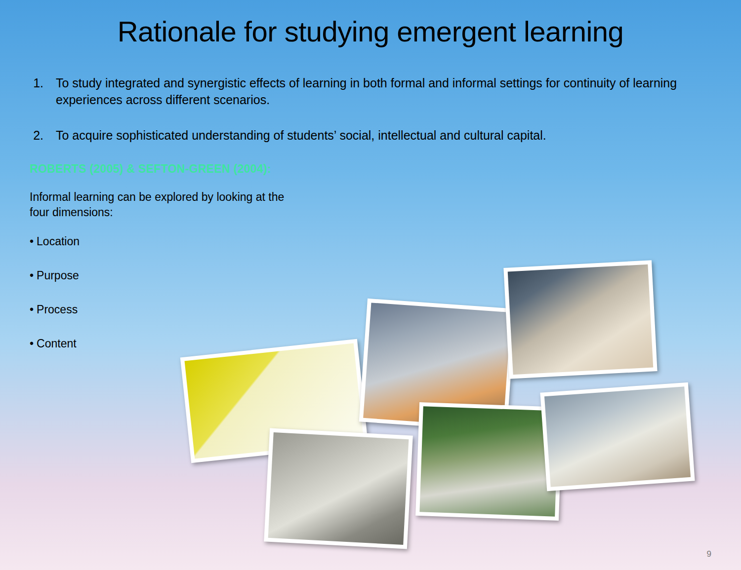Rationale for studying emergent learning
To study integrated and synergistic effects of learning in both formal and informal settings for continuity of learning experiences across different scenarios.
To acquire sophisticated understanding of students’ social, intellectual and cultural capital.
ROBERTS (2005) & SEFTON-GREEN (2004):
Informal learning can be explored by looking at the
four dimensions:
Location
Purpose
Process
Content
9